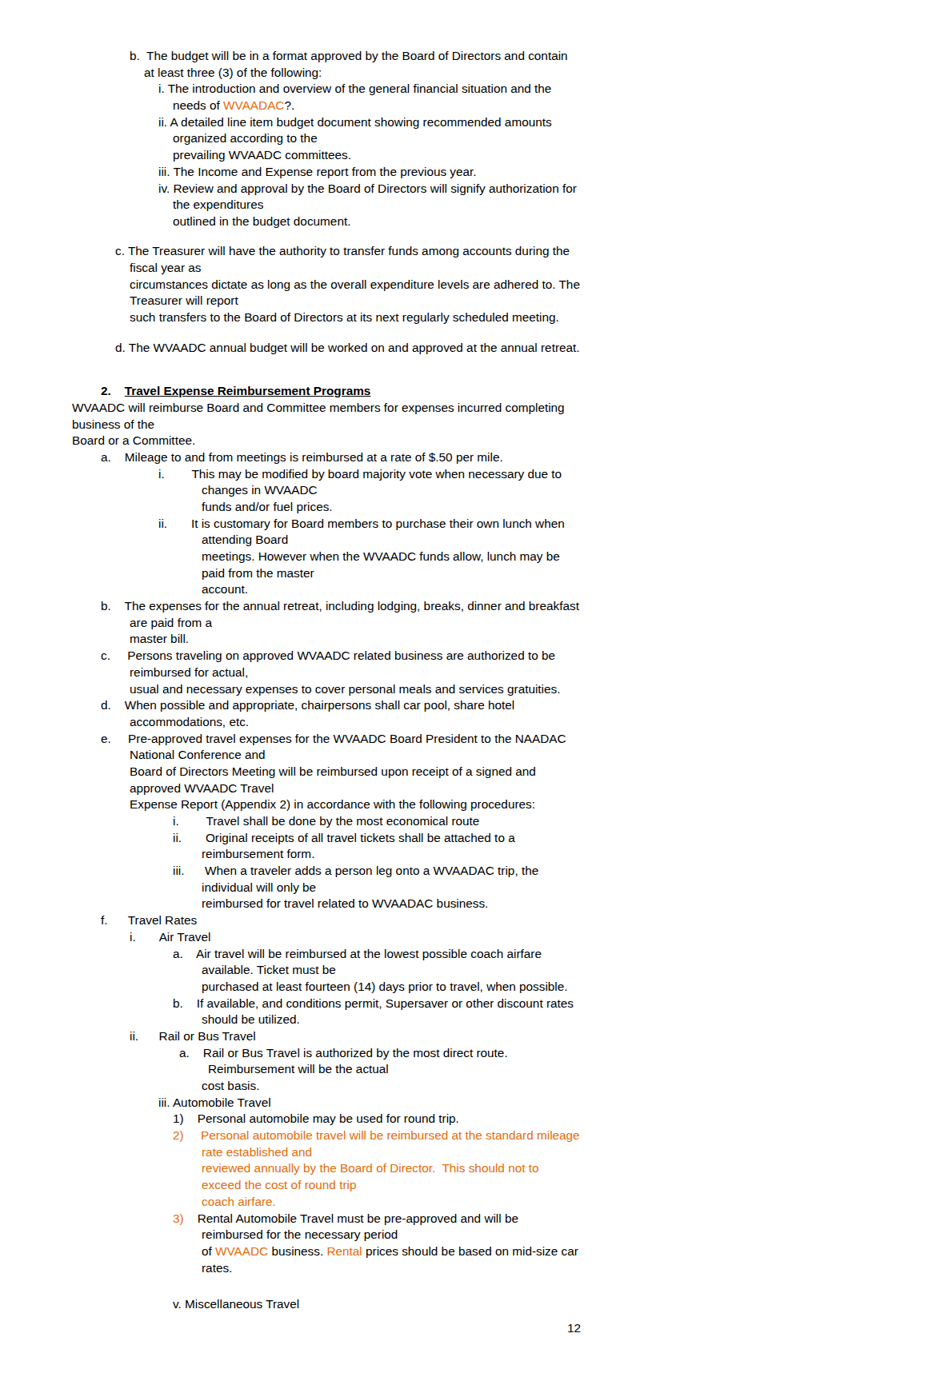b. The budget will be in a format approved by the Board of Directors and contain at least three (3) of the following:
i. The introduction and overview of the general financial situation and the needs of WVAADAC?.
ii. A detailed line item budget document showing recommended amounts organized according to the
prevailing WVAADC committees.
iii. The Income and Expense report from the previous year.
iv. Review and approval by the Board of Directors will signify authorization for the expenditures
outlined in the budget document.
c. The Treasurer will have the authority to transfer funds among accounts during the fiscal year as
circumstances dictate as long as the overall expenditure levels are adhered to. The Treasurer will report
such transfers to the Board of Directors at its next regularly scheduled meeting.
d. The WVAADC annual budget will be worked on and approved at the annual retreat.
2. Travel Expense Reimbursement Programs
WVAADC will reimburse Board and Committee members for expenses incurred completing business of the
Board or a Committee.
a. Mileage to and from meetings is reimbursed at a rate of $.50 per mile.
i. This may be modified by board majority vote when necessary due to changes in WVAADC
funds and/or fuel prices.
ii. It is customary for Board members to purchase their own lunch when attending Board
meetings. However when the WVAADC funds allow, lunch may be paid from the master
account.
b. The expenses for the annual retreat, including lodging, breaks, dinner and breakfast are paid from a
master bill.
c. Persons traveling on approved WVAADC related business are authorized to be reimbursed for actual,
usual and necessary expenses to cover personal meals and services gratuities.
d. When possible and appropriate, chairpersons shall car pool, share hotel accommodations, etc.
e. Pre-approved travel expenses for the WVAADC Board President to the NAADAC National Conference and
Board of Directors Meeting will be reimbursed upon receipt of a signed and approved WVAADC Travel
Expense Report (Appendix 2) in accordance with the following procedures:
i. Travel shall be done by the most economical route
ii. Original receipts of all travel tickets shall be attached to a reimbursement form.
iii. When a traveler adds a person leg onto a WVAADAC trip, the individual will only be
reimbursed for travel related to WVAADAC business.
f. Travel Rates
i. Air Travel
a. Air travel will be reimbursed at the lowest possible coach airfare available. Ticket must be
purchased at least fourteen (14) days prior to travel, when possible.
b. If available, and conditions permit, Supersaver or other discount rates should be utilized.
ii. Rail or Bus Travel
a. Rail or Bus Travel is authorized by the most direct route. Reimbursement will be the actual
cost basis.
iii. Automobile Travel
1) Personal automobile may be used for round trip.
2) Personal automobile travel will be reimbursed at the standard mileage rate established and
reviewed annually by the Board of Director. This should not to exceed the cost of round trip
coach airfare.
3) Rental Automobile Travel must be pre-approved and will be reimbursed for the necessary period
of WVAADC business. Rental prices should be based on mid-size car rates.
v. Miscellaneous Travel
12